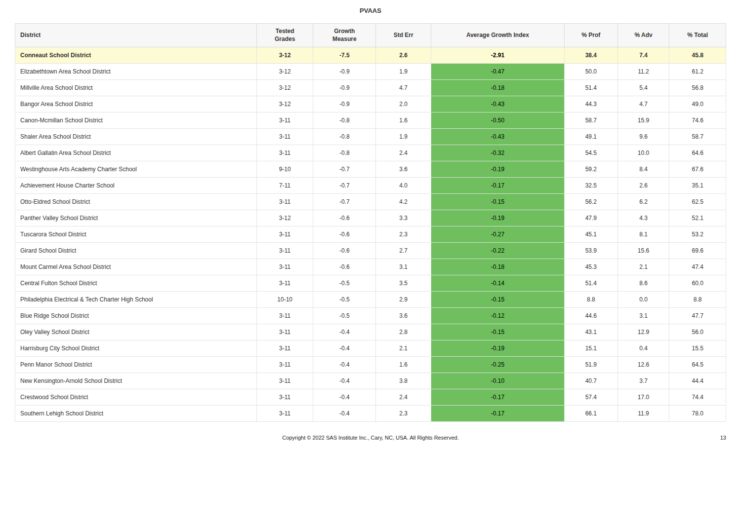PVAAS
| District | Tested Grades | Growth Measure | Std Err | Average Growth Index | % Prof | % Adv | % Total |
| --- | --- | --- | --- | --- | --- | --- | --- |
| Conneaut School District | 3-12 | -7.5 | 2.6 | -2.91 | 38.4 | 7.4 | 45.8 |
| Elizabethtown Area School District | 3-12 | -0.9 | 1.9 | -0.47 | 50.0 | 11.2 | 61.2 |
| Millville Area School District | 3-12 | -0.9 | 4.7 | -0.18 | 51.4 | 5.4 | 56.8 |
| Bangor Area School District | 3-12 | -0.9 | 2.0 | -0.43 | 44.3 | 4.7 | 49.0 |
| Canon-Mcmillan School District | 3-11 | -0.8 | 1.6 | -0.50 | 58.7 | 15.9 | 74.6 |
| Shaler Area School District | 3-11 | -0.8 | 1.9 | -0.43 | 49.1 | 9.6 | 58.7 |
| Albert Gallatin Area School District | 3-11 | -0.8 | 2.4 | -0.32 | 54.5 | 10.0 | 64.6 |
| Westinghouse Arts Academy Charter School | 9-10 | -0.7 | 3.6 | -0.19 | 59.2 | 8.4 | 67.6 |
| Achievement House Charter School | 7-11 | -0.7 | 4.0 | -0.17 | 32.5 | 2.6 | 35.1 |
| Otto-Eldred School District | 3-11 | -0.7 | 4.2 | -0.15 | 56.2 | 6.2 | 62.5 |
| Panther Valley School District | 3-12 | -0.6 | 3.3 | -0.19 | 47.9 | 4.3 | 52.1 |
| Tuscarora School District | 3-11 | -0.6 | 2.3 | -0.27 | 45.1 | 8.1 | 53.2 |
| Girard School District | 3-11 | -0.6 | 2.7 | -0.22 | 53.9 | 15.6 | 69.6 |
| Mount Carmel Area School District | 3-11 | -0.6 | 3.1 | -0.18 | 45.3 | 2.1 | 47.4 |
| Central Fulton School District | 3-11 | -0.5 | 3.5 | -0.14 | 51.4 | 8.6 | 60.0 |
| Philadelphia Electrical & Tech Charter High School | 10-10 | -0.5 | 2.9 | -0.15 | 8.8 | 0.0 | 8.8 |
| Blue Ridge School District | 3-11 | -0.5 | 3.6 | -0.12 | 44.6 | 3.1 | 47.7 |
| Oley Valley School District | 3-11 | -0.4 | 2.8 | -0.15 | 43.1 | 12.9 | 56.0 |
| Harrisburg City School District | 3-11 | -0.4 | 2.1 | -0.19 | 15.1 | 0.4 | 15.5 |
| Penn Manor School District | 3-11 | -0.4 | 1.6 | -0.25 | 51.9 | 12.6 | 64.5 |
| New Kensington-Arnold School District | 3-11 | -0.4 | 3.8 | -0.10 | 40.7 | 3.7 | 44.4 |
| Crestwood School District | 3-11 | -0.4 | 2.4 | -0.17 | 57.4 | 17.0 | 74.4 |
| Southern Lehigh School District | 3-11 | -0.4 | 2.3 | -0.17 | 66.1 | 11.9 | 78.0 |
Copyright © 2022 SAS Institute Inc., Cary, NC, USA. All Rights Reserved. 13